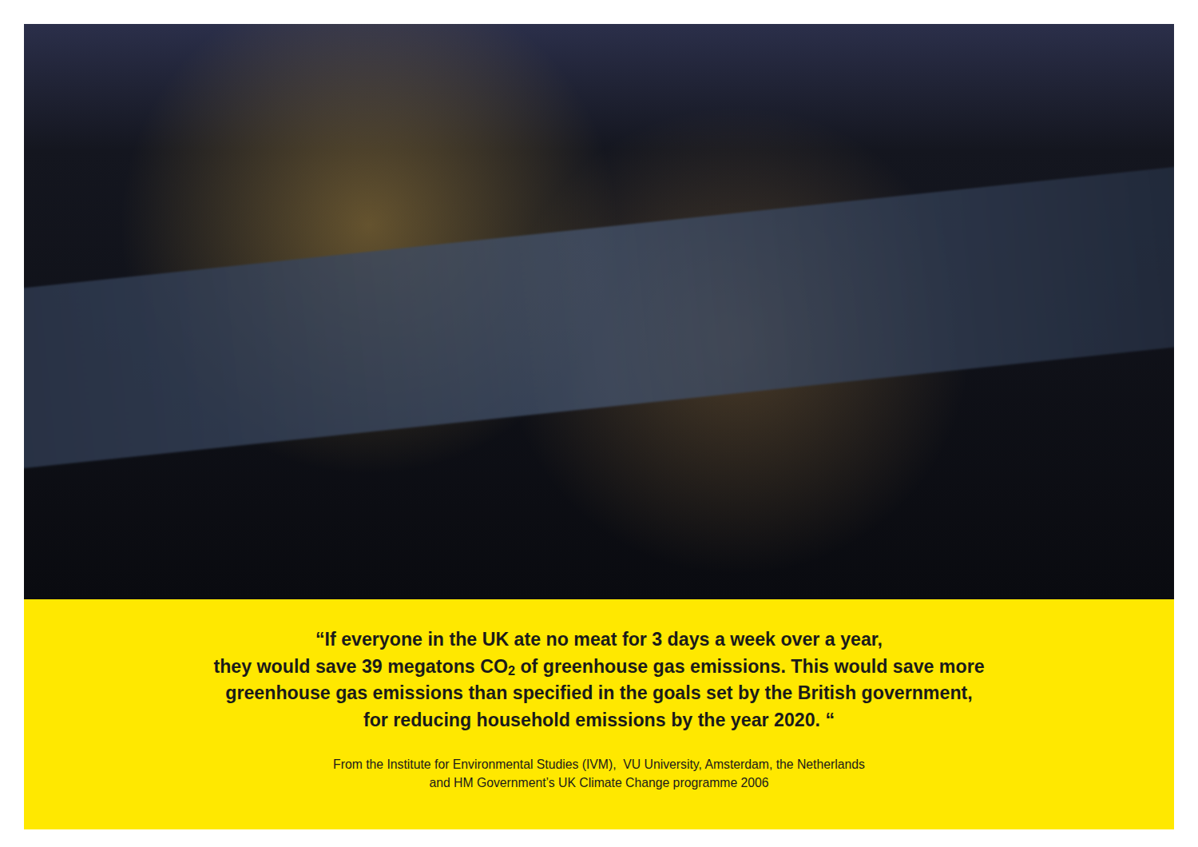“If everyone in the UK ate no meat for 3 days a week over a year,
they would save 39 megatons CO2 of greenhouse gas emissions. This would save more
greenhouse gas emissions than specified in the goals set by the British government,
for reducing household emissions by the year 2020. “
From the Institute for Environmental Studies (IVM), VU University, Amsterdam, the Netherlands
and HM Government’s UK Climate Change programme 2006